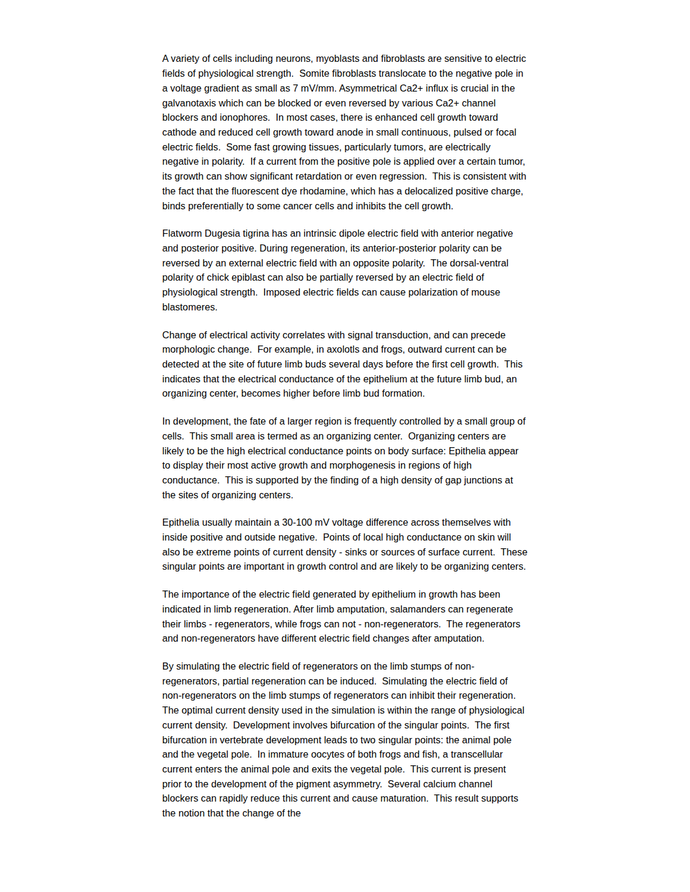A variety of cells including neurons, myoblasts and fibroblasts are sensitive to electric fields of physiological strength. Somite fibroblasts translocate to the negative pole in a voltage gradient as small as 7 mV/mm. Asymmetrical Ca2+ influx is crucial in the galvanotaxis which can be blocked or even reversed by various Ca2+ channel blockers and ionophores. In most cases, there is enhanced cell growth toward cathode and reduced cell growth toward anode in small continuous, pulsed or focal electric fields. Some fast growing tissues, particularly tumors, are electrically negative in polarity. If a current from the positive pole is applied over a certain tumor, its growth can show significant retardation or even regression. This is consistent with the fact that the fluorescent dye rhodamine, which has a delocalized positive charge, binds preferentially to some cancer cells and inhibits the cell growth.
Flatworm Dugesia tigrina has an intrinsic dipole electric field with anterior negative and posterior positive. During regeneration, its anterior-posterior polarity can be reversed by an external electric field with an opposite polarity. The dorsal-ventral polarity of chick epiblast can also be partially reversed by an electric field of physiological strength. Imposed electric fields can cause polarization of mouse blastomeres.
Change of electrical activity correlates with signal transduction, and can precede morphologic change. For example, in axolotls and frogs, outward current can be detected at the site of future limb buds several days before the first cell growth. This indicates that the electrical conductance of the epithelium at the future limb bud, an organizing center, becomes higher before limb bud formation.
In development, the fate of a larger region is frequently controlled by a small group of cells. This small area is termed as an organizing center. Organizing centers are likely to be the high electrical conductance points on body surface: Epithelia appear to display their most active growth and morphogenesis in regions of high conductance. This is supported by the finding of a high density of gap junctions at the sites of organizing centers.
Epithelia usually maintain a 30-100 mV voltage difference across themselves with inside positive and outside negative. Points of local high conductance on skin will also be extreme points of current density - sinks or sources of surface current. These singular points are important in growth control and are likely to be organizing centers.
The importance of the electric field generated by epithelium in growth has been indicated in limb regeneration. After limb amputation, salamanders can regenerate their limbs - regenerators, while frogs can not - non-regenerators. The regenerators and non-regenerators have different electric field changes after amputation.
By simulating the electric field of regenerators on the limb stumps of non- regenerators, partial regeneration can be induced. Simulating the electric field of non-regenerators on the limb stumps of regenerators can inhibit their regeneration. The optimal current density used in the simulation is within the range of physiological current density. Development involves bifurcation of the singular points. The first bifurcation in vertebrate development leads to two singular points: the animal pole and the vegetal pole. In immature oocytes of both frogs and fish, a transcellular current enters the animal pole and exits the vegetal pole. This current is present prior to the development of the pigment asymmetry. Several calcium channel blockers can rapidly reduce this current and cause maturation. This result supports the notion that the change of the